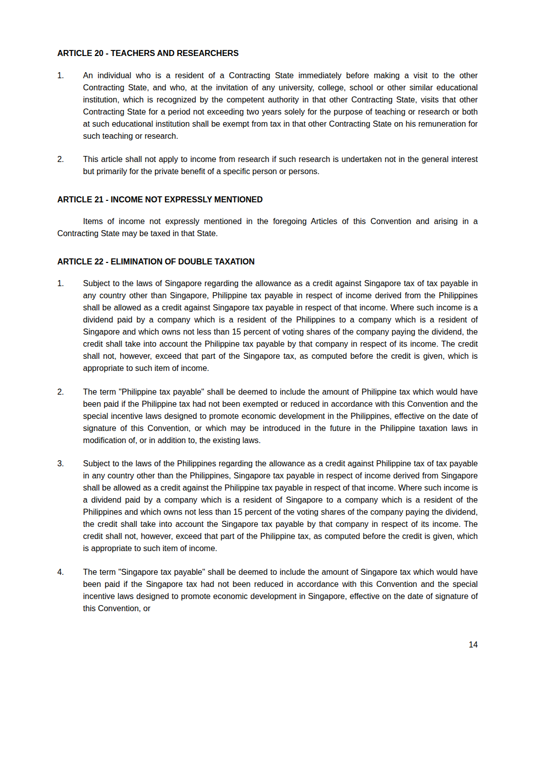ARTICLE 20 - TEACHERS AND RESEARCHERS
1. An individual who is a resident of a Contracting State immediately before making a visit to the other Contracting State, and who, at the invitation of any university, college, school or other similar educational institution, which is recognized by the competent authority in that other Contracting State, visits that other Contracting State for a period not exceeding two years solely for the purpose of teaching or research or both at such educational institution shall be exempt from tax in that other Contracting State on his remuneration for such teaching or research.
2. This article shall not apply to income from research if such research is undertaken not in the general interest but primarily for the private benefit of a specific person or persons.
ARTICLE 21 - INCOME NOT EXPRESSLY MENTIONED
Items of income not expressly mentioned in the foregoing Articles of this Convention and arising in a Contracting State may be taxed in that State.
ARTICLE 22 - ELIMINATION OF DOUBLE TAXATION
1. Subject to the laws of Singapore regarding the allowance as a credit against Singapore tax of tax payable in any country other than Singapore, Philippine tax payable in respect of income derived from the Philippines shall be allowed as a credit against Singapore tax payable in respect of that income. Where such income is a dividend paid by a company which is a resident of the Philippines to a company which is a resident of Singapore and which owns not less than 15 percent of voting shares of the company paying the dividend, the credit shall take into account the Philippine tax payable by that company in respect of its income. The credit shall not, however, exceed that part of the Singapore tax, as computed before the credit is given, which is appropriate to such item of income.
2. The term "Philippine tax payable" shall be deemed to include the amount of Philippine tax which would have been paid if the Philippine tax had not been exempted or reduced in accordance with this Convention and the special incentive laws designed to promote economic development in the Philippines, effective on the date of signature of this Convention, or which may be introduced in the future in the Philippine taxation laws in modification of, or in addition to, the existing laws.
3. Subject to the laws of the Philippines regarding the allowance as a credit against Philippine tax of tax payable in any country other than the Philippines, Singapore tax payable in respect of income derived from Singapore shall be allowed as a credit against the Philippine tax payable in respect of that income. Where such income is a dividend paid by a company which is a resident of Singapore to a company which is a resident of the Philippines and which owns not less than 15 percent of the voting shares of the company paying the dividend, the credit shall take into account the Singapore tax payable by that company in respect of its income. The credit shall not, however, exceed that part of the Philippine tax, as computed before the credit is given, which is appropriate to such item of income.
4. The term "Singapore tax payable" shall be deemed to include the amount of Singapore tax which would have been paid if the Singapore tax had not been reduced in accordance with this Convention and the special incentive laws designed to promote economic development in Singapore, effective on the date of signature of this Convention, or
14